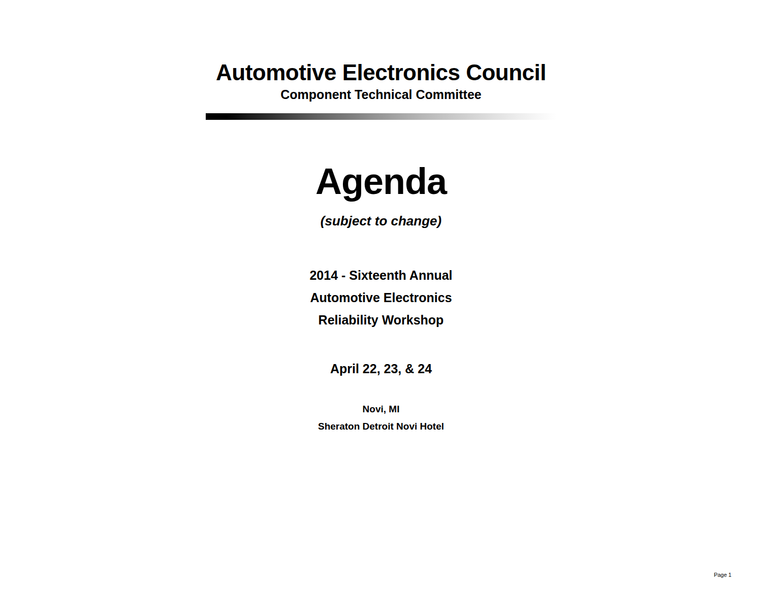Automotive Electronics Council
Component Technical Committee
Agenda
(subject to change)
2014 - Sixteenth Annual
Automotive Electronics
Reliability Workshop
April 22, 23, & 24
Novi, MI
Sheraton Detroit Novi Hotel
Page 1